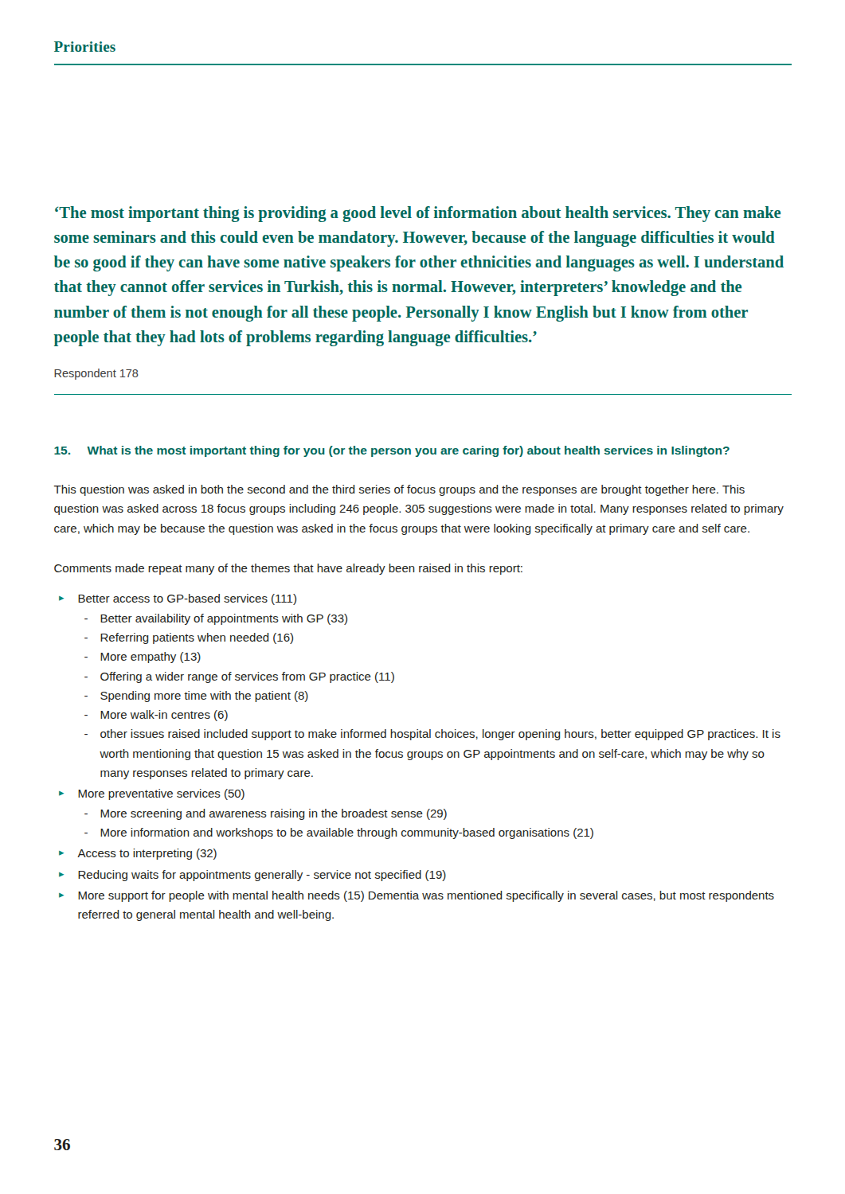Priorities
‘The most important thing is providing a good level of information about health services. They can make some seminars and this could even be mandatory. However, because of the language difficulties it would be so good if they can have some native speakers for other ethnicities and languages as well. I understand that they cannot offer services in Turkish, this is normal. However, interpreters’ knowledge and the number of them is not enough for all these people. Personally I know English but I know from other people that they had lots of problems regarding language difficulties.’
Respondent 178
15.
What is the most important thing for you (or the person you are caring for) about health services in Islington?
This question was asked in both the second and the third series of focus groups and the responses are brought together here. This question was asked across 18 focus groups including 246 people. 305 suggestions were made in total. Many responses related to primary care, which may be because the question was asked in the focus groups that were looking specifically at primary care and self care.
Comments made repeat many of the themes that have already been raised in this report:
Better access to GP-based services (111)
Better availability of appointments with GP (33)
Referring patients when needed (16)
More empathy (13)
Offering a wider range of services from GP practice (11)
Spending more time with the patient (8)
More walk-in centres (6)
other issues raised included support to make informed hospital choices, longer opening hours, better equipped GP practices. It is worth mentioning that question 15 was asked in the focus groups on GP appointments and on self-care, which may be why so many responses related to primary care.
More preventative services (50)
More screening and awareness raising in the broadest sense (29)
More information and workshops to be available through community-based organisations (21)
Access to interpreting (32)
Reducing waits for appointments generally - service not specified (19)
More support for people with mental health needs (15) Dementia was mentioned specifically in several cases, but most respondents referred to general mental health and well-being.
36